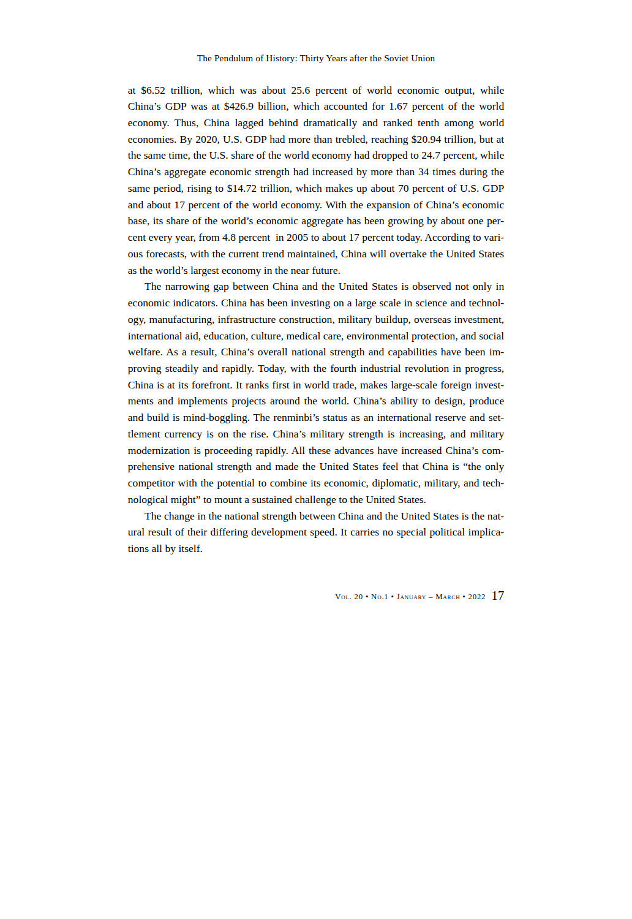The Pendulum of History: Thirty Years after the Soviet Union
at $6.52 trillion, which was about 25.6 percent of world economic output, while China’s GDP was at $426.9 billion, which accounted for 1.67 percent of the world economy. Thus, China lagged behind dramatically and ranked tenth among world economies. By 2020, U.S. GDP had more than trebled, reaching $20.94 trillion, but at the same time, the U.S. share of the world economy had dropped to 24.7 percent, while China’s aggregate economic strength had increased by more than 34 times during the same period, rising to $14.72 trillion, which makes up about 70 percent of U.S. GDP and about 17 percent of the world economy. With the expansion of China’s economic base, its share of the world’s economic aggregate has been growing by about one percent every year, from 4.8 percent in 2005 to about 17 percent today. According to various forecasts, with the current trend maintained, China will overtake the United States as the world’s largest economy in the near future.
The narrowing gap between China and the United States is observed not only in economic indicators. China has been investing on a large scale in science and technology, manufacturing, infrastructure construction, military buildup, overseas investment, international aid, education, culture, medical care, environmental protection, and social welfare. As a result, China’s overall national strength and capabilities have been improving steadily and rapidly. Today, with the fourth industrial revolution in progress, China is at its forefront. It ranks first in world trade, makes large-scale foreign investments and implements projects around the world. China’s ability to design, produce and build is mind-boggling. The renminbi’s status as an international reserve and settlement currency is on the rise. China’s military strength is increasing, and military modernization is proceeding rapidly. All these advances have increased China’s comprehensive national strength and made the United States feel that China is “the only competitor with the potential to combine its economic, diplomatic, military, and technological might” to mount a sustained challenge to the United States.
The change in the national strength between China and the United States is the natural result of their differing development speed. It carries no special political implications all by itself.
Vol. 20 • No.1 • January – March • 202217